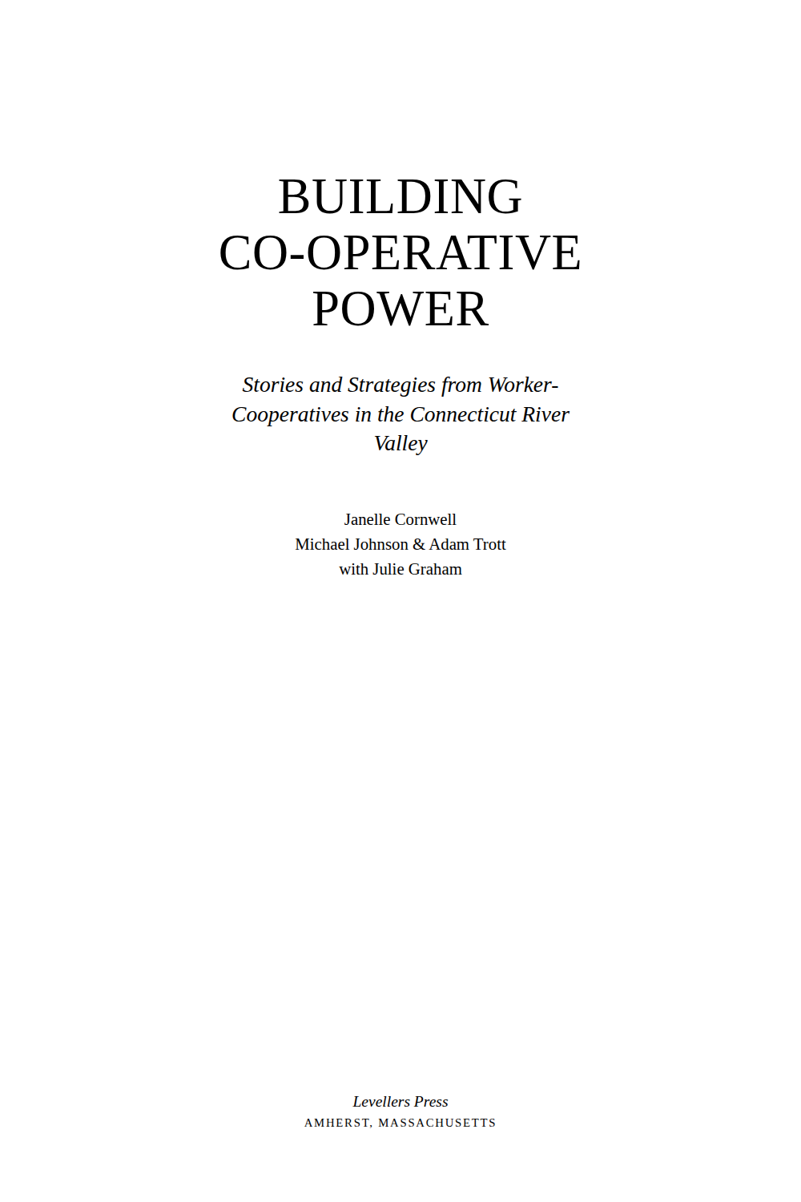Building
Co-operative
Power
Stories and Strategies from Worker-Cooperatives in the Connecticut River Valley
Janelle Cornwell
Michael Johnson & Adam Trott
with Julie Graham
Levellers Press
Amherst, Massachusetts